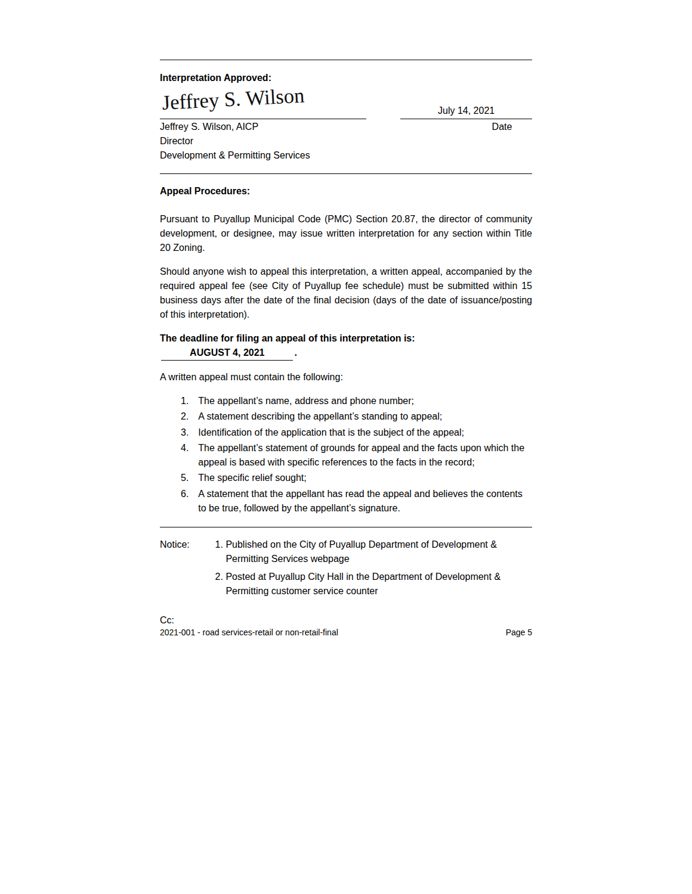Interpretation Approved:
Jeffrey S. Wilson
July 14, 2021
Jeffrey S. Wilson, AICP
Date
Director
Development & Permitting Services
Appeal Procedures:
Pursuant to Puyallup Municipal Code (PMC) Section 20.87, the director of community development, or designee, may issue written interpretation for any section within Title 20 Zoning.
Should anyone wish to appeal this interpretation, a written appeal, accompanied by the required appeal fee (see City of Puyallup fee schedule) must be submitted within 15 business days after the date of the final decision (days of the date of issuance/posting of this interpretation).
The deadline for filing an appeal of this interpretation is: AUGUST 4, 2021.
A written appeal must contain the following:
The appellant’s name, address and phone number;
A statement describing the appellant’s standing to appeal;
Identification of the application that is the subject of the appeal;
The appellant’s statement of grounds for appeal and the facts upon which the appeal is based with specific references to the facts in the record;
The specific relief sought;
A statement that the appellant has read the appeal and believes the contents to be true, followed by the appellant’s signature.
Notice:
Published on the City of Puyallup Department of Development & Permitting Services webpage
Posted at Puyallup City Hall in the Department of Development & Permitting customer service counter
Cc:
2021-001 - road services-retail or non-retail-final
Page 5